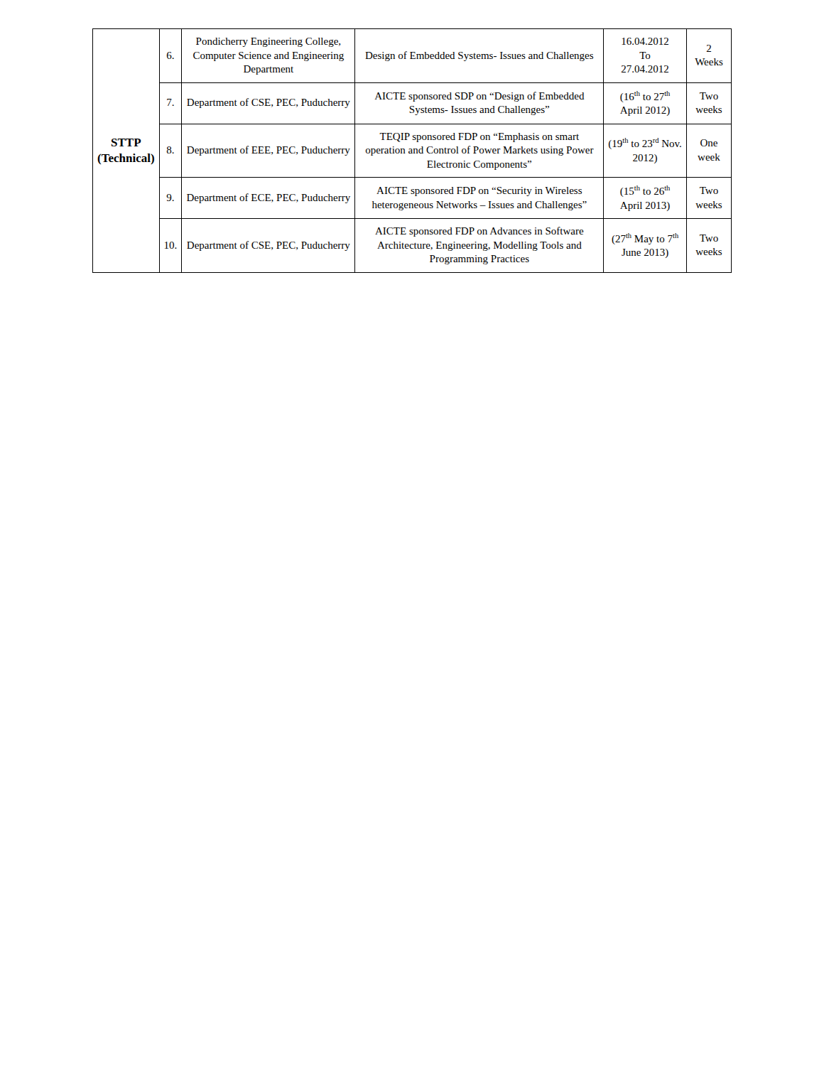| STTP (Technical) | 6. | Pondicherry Engineering College, Computer Science and Engineering Department | Design of Embedded Systems- Issues and Challenges | 16.04.2012 To 27.04.2012 | 2 Weeks |
| 7. | Department of CSE, PEC, Puducherry | AICTE sponsored SDP on “Design of Embedded Systems- Issues and Challenges” | (16 th to 27 th April 2012) | Two weeks |
| 8. | Department of EEE, PEC, Puducherry | TEQIP sponsored FDP on “Emphasis on smart operation and Control of Power Markets using Power Electronic Components” | (19 th to 23 rd Nov. 2012) | One week |
| 9. | Department of ECE, PEC, Puducherry | AICTE sponsored FDP on “Security in Wireless heterogeneous Networks – Issues and Challenges” | (15 th to 26 th April 2013) | Two weeks |
| 10. | Department of CSE, PEC, Puducherry | AICTE sponsored FDP on Advances in Software Architecture, Engineering, Modelling Tools and Programming Practices | (27 th May to 7 th June 2013) | Two weeks |